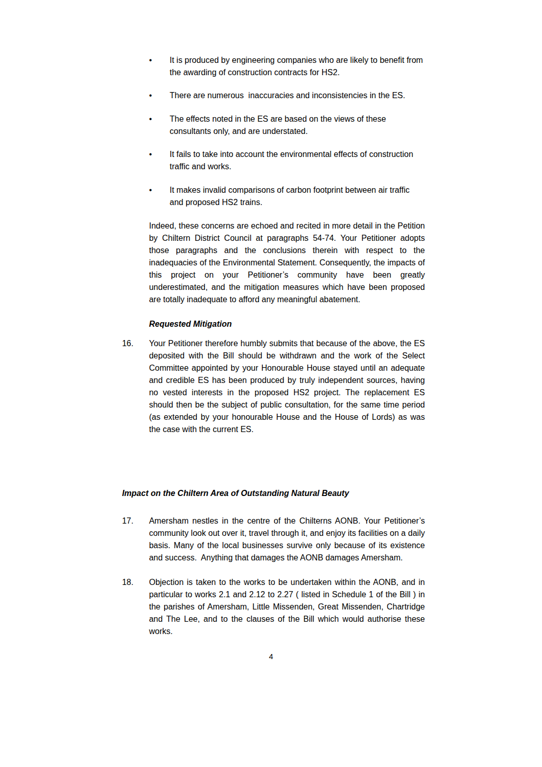It is produced by engineering companies who are likely to benefit from the awarding of construction contracts for HS2.
There are numerous inaccuracies and inconsistencies in the ES.
The effects noted in the ES are based on the views of these consultants only, and are understated.
It fails to take into account the environmental effects of construction traffic and works.
It makes invalid comparisons of carbon footprint between air traffic and proposed HS2 trains.
Indeed, these concerns are echoed and recited in more detail in the Petition by Chiltern District Council at paragraphs 54-74. Your Petitioner adopts those paragraphs and the conclusions therein with respect to the inadequacies of the Environmental Statement. Consequently, the impacts of this project on your Petitioner’s community have been greatly underestimated, and the mitigation measures which have been proposed are totally inadequate to afford any meaningful abatement.
Requested Mitigation
Your Petitioner therefore humbly submits that because of the above, the ES deposited with the Bill should be withdrawn and the work of the Select Committee appointed by your Honourable House stayed until an adequate and credible ES has been produced by truly independent sources, having no vested interests in the proposed HS2 project. The replacement ES should then be the subject of public consultation, for the same time period (as extended by your honourable House and the House of Lords) as was the case with the current ES.
Impact on the Chiltern Area of Outstanding Natural Beauty
Amersham nestles in the centre of the Chilterns AONB. Your Petitioner’s community look out over it, travel through it, and enjoy its facilities on a daily basis. Many of the local businesses survive only because of its existence and success. Anything that damages the AONB damages Amersham.
Objection is taken to the works to be undertaken within the AONB, and in particular to works 2.1 and 2.12 to 2.27 ( listed in Schedule 1 of the Bill ) in the parishes of Amersham, Little Missenden, Great Missenden, Chartridge and The Lee, and to the clauses of the Bill which would authorise these works.
4